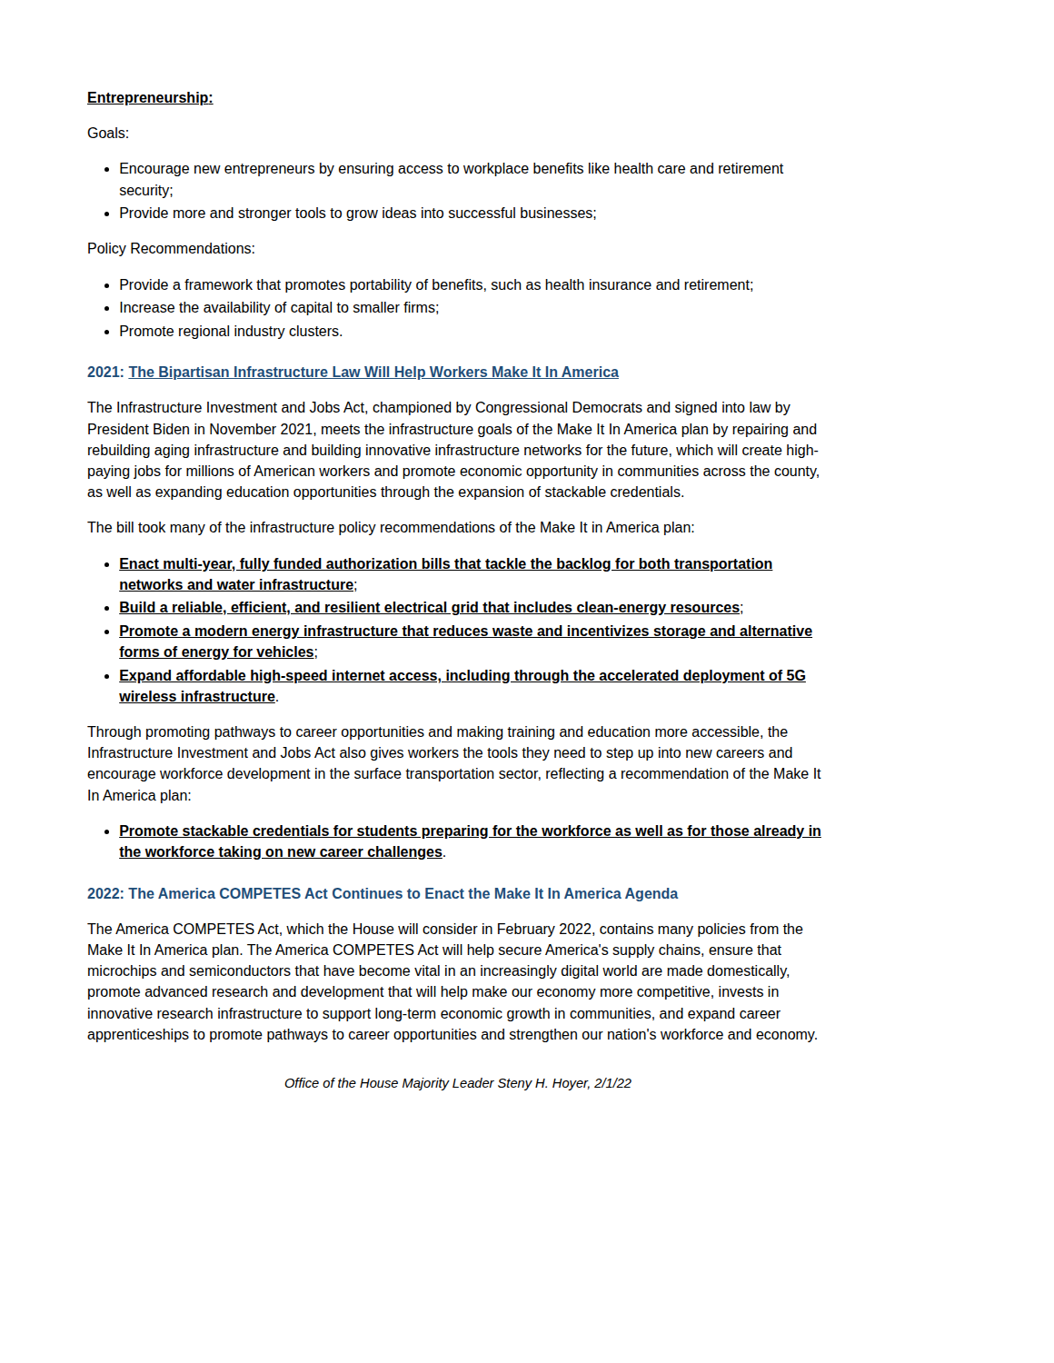Entrepreneurship:
Goals:
Encourage new entrepreneurs by ensuring access to workplace benefits like health care and retirement security;
Provide more and stronger tools to grow ideas into successful businesses;
Policy Recommendations:
Provide a framework that promotes portability of benefits, such as health insurance and retirement;
Increase the availability of capital to smaller firms;
Promote regional industry clusters.
2021: The Bipartisan Infrastructure Law Will Help Workers Make It In America
The Infrastructure Investment and Jobs Act, championed by Congressional Democrats and signed into law by President Biden in November 2021, meets the infrastructure goals of the Make It In America plan by repairing and rebuilding aging infrastructure and building innovative infrastructure networks for the future, which will create high-paying jobs for millions of American workers and promote economic opportunity in communities across the county, as well as expanding education opportunities through the expansion of stackable credentials.
The bill took many of the infrastructure policy recommendations of the Make It in America plan:
Enact multi-year, fully funded authorization bills that tackle the backlog for both transportation networks and water infrastructure;
Build a reliable, efficient, and resilient electrical grid that includes clean-energy resources;
Promote a modern energy infrastructure that reduces waste and incentivizes storage and alternative forms of energy for vehicles;
Expand affordable high-speed internet access, including through the accelerated deployment of 5G wireless infrastructure.
Through promoting pathways to career opportunities and making training and education more accessible, the Infrastructure Investment and Jobs Act also gives workers the tools they need to step up into new careers and encourage workforce development in the surface transportation sector, reflecting a recommendation of the Make It In America plan:
Promote stackable credentials for students preparing for the workforce as well as for those already in the workforce taking on new career challenges.
2022: The America COMPETES Act Continues to Enact the Make It In America Agenda
The America COMPETES Act, which the House will consider in February 2022, contains many policies from the Make It In America plan. The America COMPETES Act will help secure America's supply chains, ensure that microchips and semiconductors that have become vital in an increasingly digital world are made domestically, promote advanced research and development that will help make our economy more competitive, invests in innovative research infrastructure to support long-term economic growth in communities, and expand career apprenticeships to promote pathways to career opportunities and strengthen our nation's workforce and economy.
Office of the House Majority Leader Steny H. Hoyer, 2/1/22